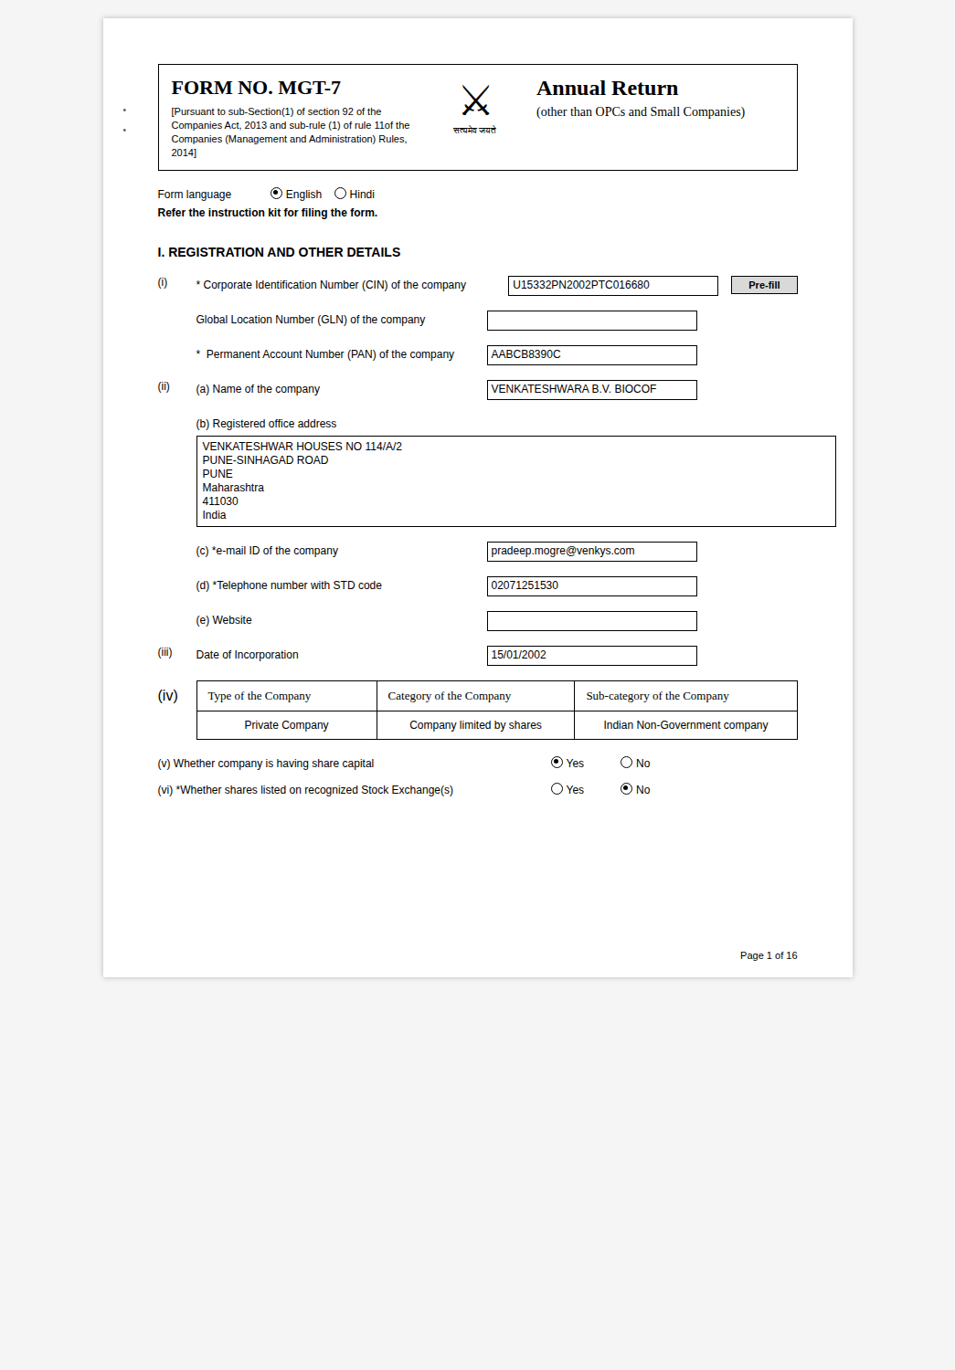•
•
FORM NO. MGT-7
[Pursuant to sub-Section(1) of section 92 of the Companies Act, 2013 and sub-rule (1) of rule 11of the Companies (Management and Administration) Rules, 2014]
⚔
सत्यमेव जयते
Annual Return
(other than OPCs and Small Companies)
Form language English Hindi
Refer the instruction kit for filing the form.
I. REGISTRATION AND OTHER DETAILS
(i)
* Corporate Identification Number (CIN) of the company
U15332PN2002PTC016680
Pre-fill
Global Location Number (GLN) of the company
* Permanent Account Number (PAN) of the company
AABCB8390C
(ii)
(a) Name of the company
VENKATESHWARA B.V. BIOCOF
(b) Registered office address
VENKATESHWAR HOUSES NO 114/A/2
PUNE-SINHAGAD ROAD
PUNE
Maharashtra
411030
India
(c) *e-mail ID of the company
pradeep.mogre@venkys.com
(d) *Telephone number with STD code
02071251530
(e) Website
(iii)
Date of Incorporation
15/01/2002
(iv)
| Type of the Company | Category of the Company | Sub-category of the Company |
| --- | --- | --- |
| Private Company | Company limited by shares | Indian Non-Government company |
(v) Whether company is having share capital
Yes
No
(vi) *Whether shares listed on recognized Stock Exchange(s)
Yes
No
Page 1 of 16